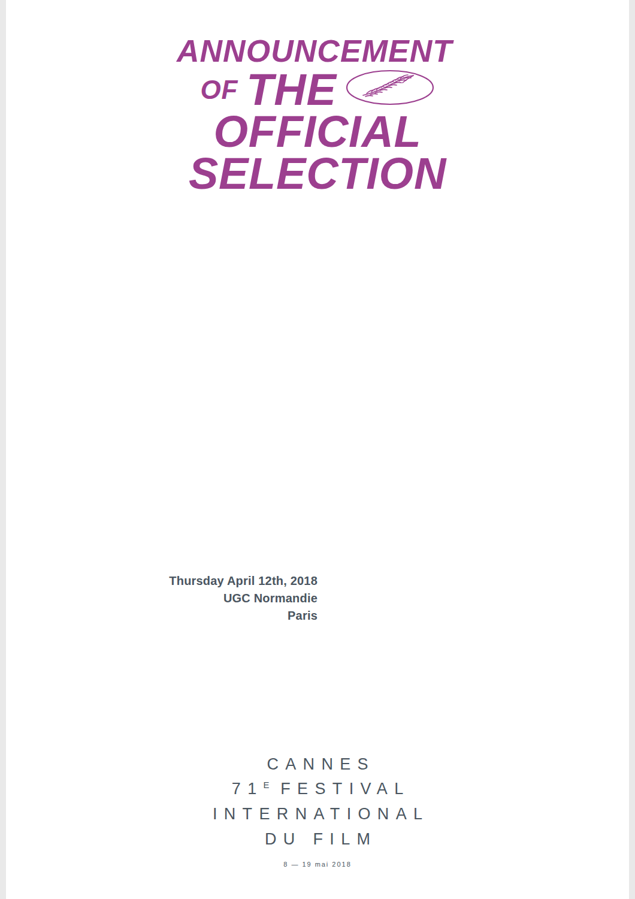ANNOUNCEMENT
OF THE
OFFICIAL
SELECTION
Thursday April 12th, 2018
UGC Normandie
Paris
Cannes
71e Festival
International
du Film
8 — 19 mai 2018